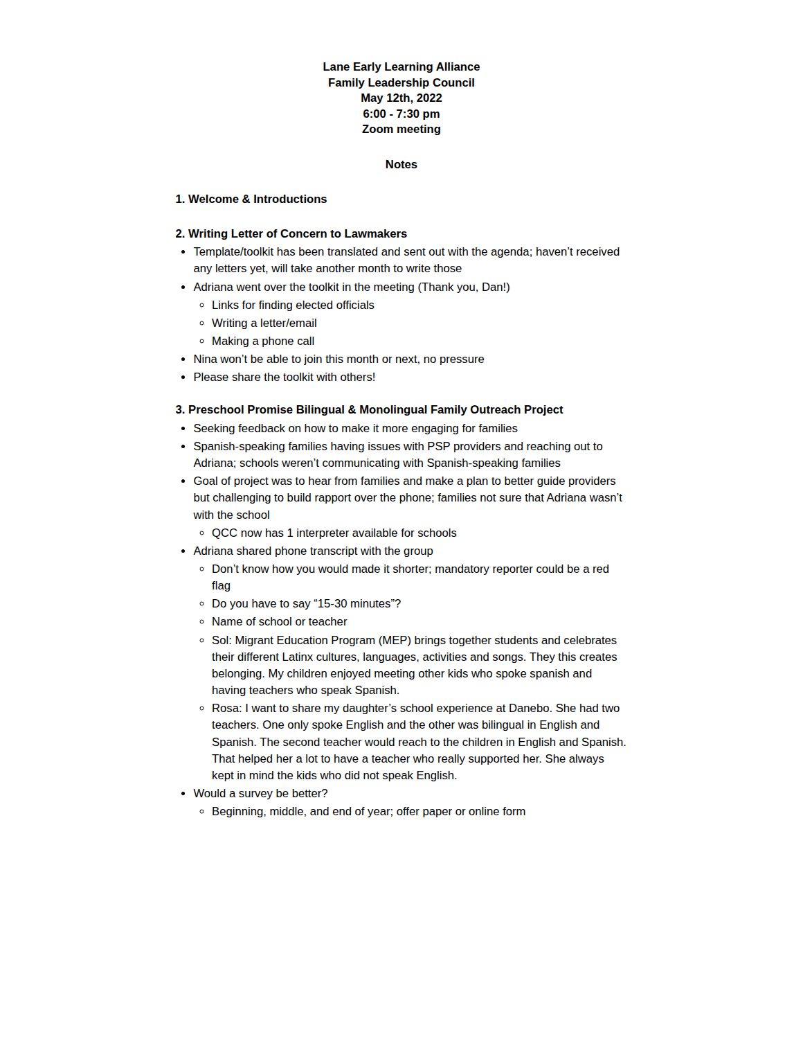Lane Early Learning Alliance
Family Leadership Council
May 12th, 2022
6:00 - 7:30 pm
Zoom meeting
Notes
1. Welcome & Introductions
2. Writing Letter of Concern to Lawmakers
Template/toolkit has been translated and sent out with the agenda; haven’t received any letters yet, will take another month to write those
Adriana went over the toolkit in the meeting (Thank you, Dan!)
Links for finding elected officials
Writing a letter/email
Making a phone call
Nina won’t be able to join this month or next, no pressure
Please share the toolkit with others!
3. Preschool Promise Bilingual & Monolingual Family Outreach Project
Seeking feedback on how to make it more engaging for families
Spanish-speaking families having issues with PSP providers and reaching out to Adriana; schools weren’t communicating with Spanish-speaking families
Goal of project was to hear from families and make a plan to better guide providers but challenging to build rapport over the phone; families not sure that Adriana wasn’t with the school
QCC now has 1 interpreter available for schools
Adriana shared phone transcript with the group
Don’t know how you would made it shorter; mandatory reporter could be a red flag
Do you have to say “15-30 minutes”?
Name of school or teacher
Sol: Migrant Education Program (MEP) brings together students and celebrates their different Latinx cultures, languages, activities and songs. They this creates belonging. My children enjoyed meeting other kids who spoke spanish and having teachers who speak Spanish.
Rosa: I want to share my daughter’s school experience at Danebo. She had two teachers. One only spoke English and the other was bilingual in English and Spanish. The second teacher would reach to the children in English and Spanish. That helped her a lot to have a teacher who really supported her. She always kept in mind the kids who did not speak English.
Would a survey be better?
Beginning, middle, and end of year; offer paper or online form